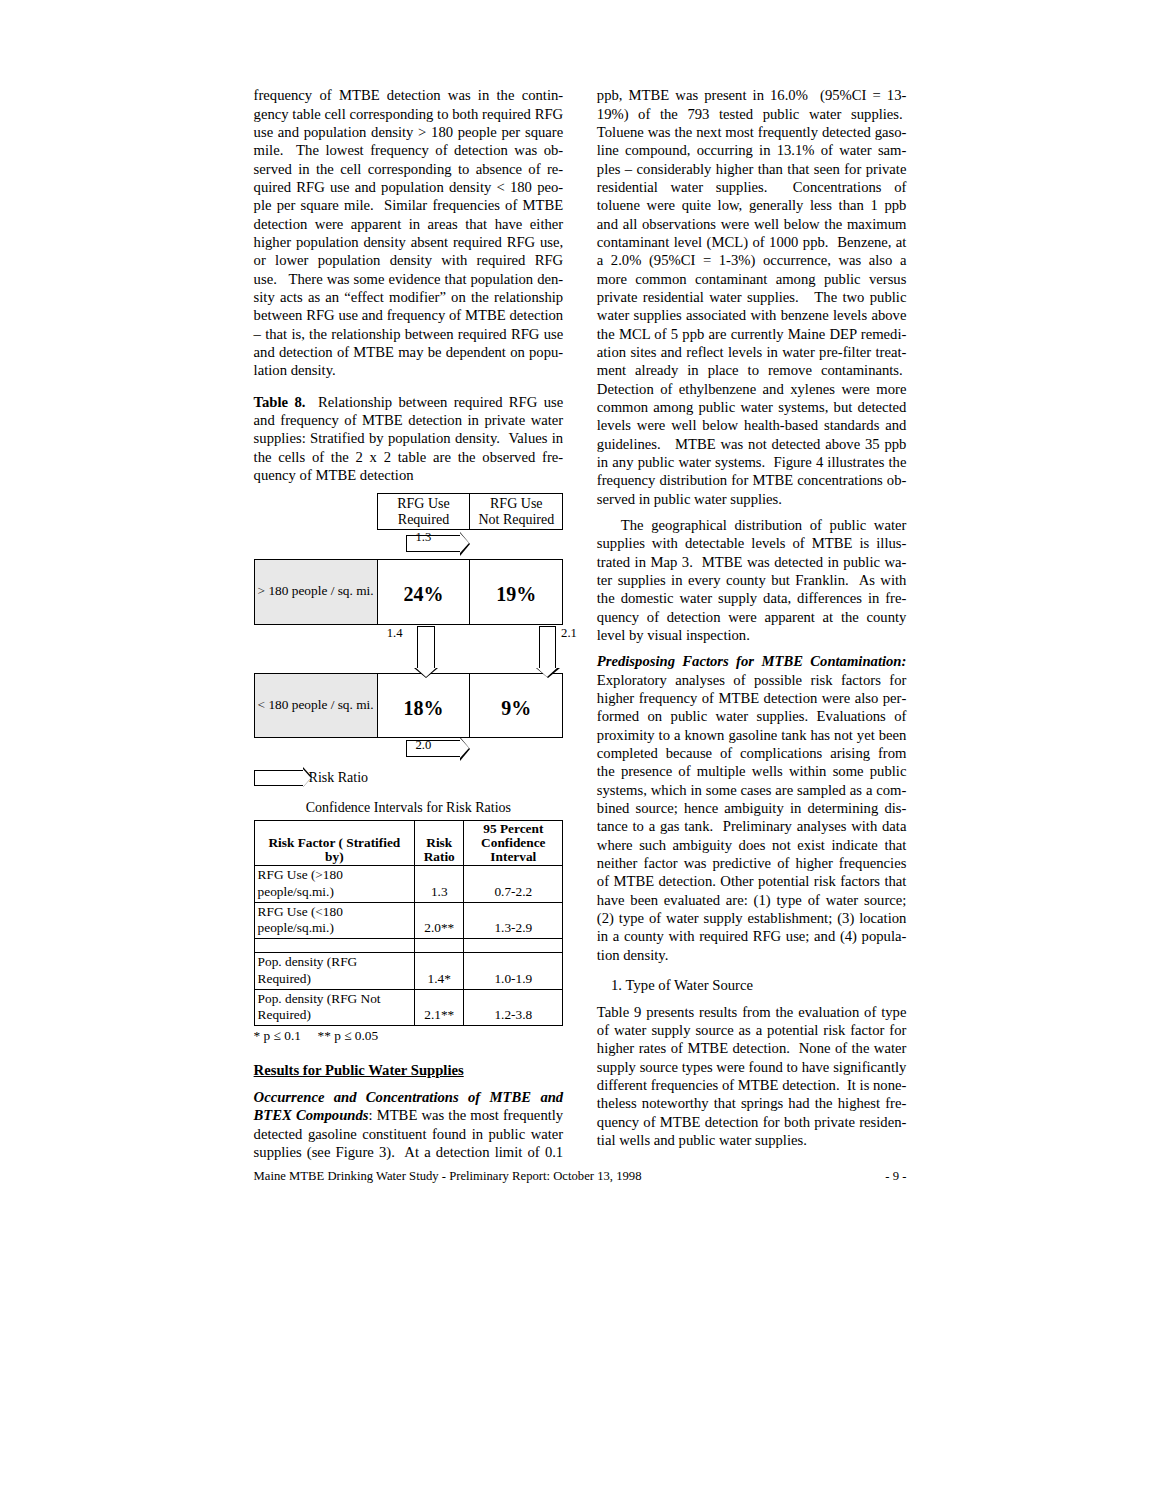frequency of MTBE detection was in the contingency table cell corresponding to both required RFG use and population density > 180 people per square mile. The lowest frequency of detection was observed in the cell corresponding to absence of required RFG use and population density < 180 people per square mile. Similar frequencies of MTBE detection were apparent in areas that have either higher population density absent required RFG use, or lower population density with required RFG use. There was some evidence that population density acts as an “effect modifier” on the relationship between RFG use and frequency of MTBE detection – that is, the relationship between required RFG use and detection of MTBE may be dependent on population density.
Table 8. Relationship between required RFG use and frequency of MTBE detection in private water supplies: Stratified by population density. Values in the cells of the 2 x 2 table are the observed frequency of MTBE detection
| | RFG Use Required | RFG Use Not Required |
| | 1.3 |
| > 180 people / sq. mi. | 24% | 19% |
| | 1.4 | 2.1 |
| < 180 people / sq. mi. | 18% | 9% |
| | 2.0 |
Risk Ratio
Confidence Intervals for Risk Ratios
| Risk Factor ( Stratified by) | Risk Ratio | 95 Percent Confidence Interval |
| --- | --- | --- |
| RFG Use (>180 people/sq.mi.) | 1.3 | 0.7-2.2 |
| RFG Use (<180 people/sq.mi.) | 2.0** | 1.3-2.9 |
| Pop. density (RFG Required) | 1.4* | 1.0-1.9 |
| Pop. density (RFG Not Required) | 2.1** | 1.2-3.8 |
* p ≤ 0.1 ** p ≤ 0.05
Results for Public Water Supplies
Occurrence and Concentrations of MTBE and BTEX Compounds: MTBE was the most frequently detected gasoline constituent found in public water supplies (see Figure 3). At a detection limit of 0.1 ppb, MTBE was present in 16.0% (95%CI = 13-19%) of the 793 tested public water supplies. Toluene was the next most frequently detected gasoline compound, occurring in 13.1% of water samples – considerably higher than that seen for private residential water supplies. Concentrations of toluene were quite low, generally less than 1 ppb and all observations were well below the maximum contaminant level (MCL) of 1000 ppb. Benzene, at a 2.0% (95%CI = 1-3%) occurrence, was also a more common contaminant among public versus private residential water supplies. The two public water supplies associated with benzene levels above the MCL of 5 ppb are currently Maine DEP remediation sites and reflect levels in water pre-filter treatment already in place to remove contaminants. Detection of ethylbenzene and xylenes were more common among public water systems, but detected levels were well below health-based standards and guidelines. MTBE was not detected above 35 ppb in any public water systems. Figure 4 illustrates the frequency distribution for MTBE concentrations observed in public water supplies.
The geographical distribution of public water supplies with detectable levels of MTBE is illustrated in Map 3. MTBE was detected in public water supplies in every county but Franklin. As with the domestic water supply data, differences in frequency of detection were apparent at the county level by visual inspection.
Predisposing Factors for MTBE Contamination: Exploratory analyses of possible risk factors for higher frequency of MTBE detection were also performed on public water supplies. Evaluations of proximity to a known gasoline tank has not yet been completed because of complications arising from the presence of multiple wells within some public systems, which in some cases are sampled as a combined source; hence ambiguity in determining distance to a gas tank. Preliminary analyses with data where such ambiguity does not exist indicate that neither factor was predictive of higher frequencies of MTBE detection. Other potential risk factors that have been evaluated are: (1) type of water source; (2) type of water supply establishment; (3) location in a county with required RFG use; and (4) population density.
Type of Water Source
Table 9 presents results from the evaluation of type of water supply source as a potential risk factor for higher rates of MTBE detection. None of the water supply source types were found to have significantly different frequencies of MTBE detection. It is nonetheless noteworthy that springs had the highest frequency of MTBE detection for both private residential wells and public water supplies.
Maine MTBE Drinking Water Study - Preliminary Report: October 13, 1998 - 9 -